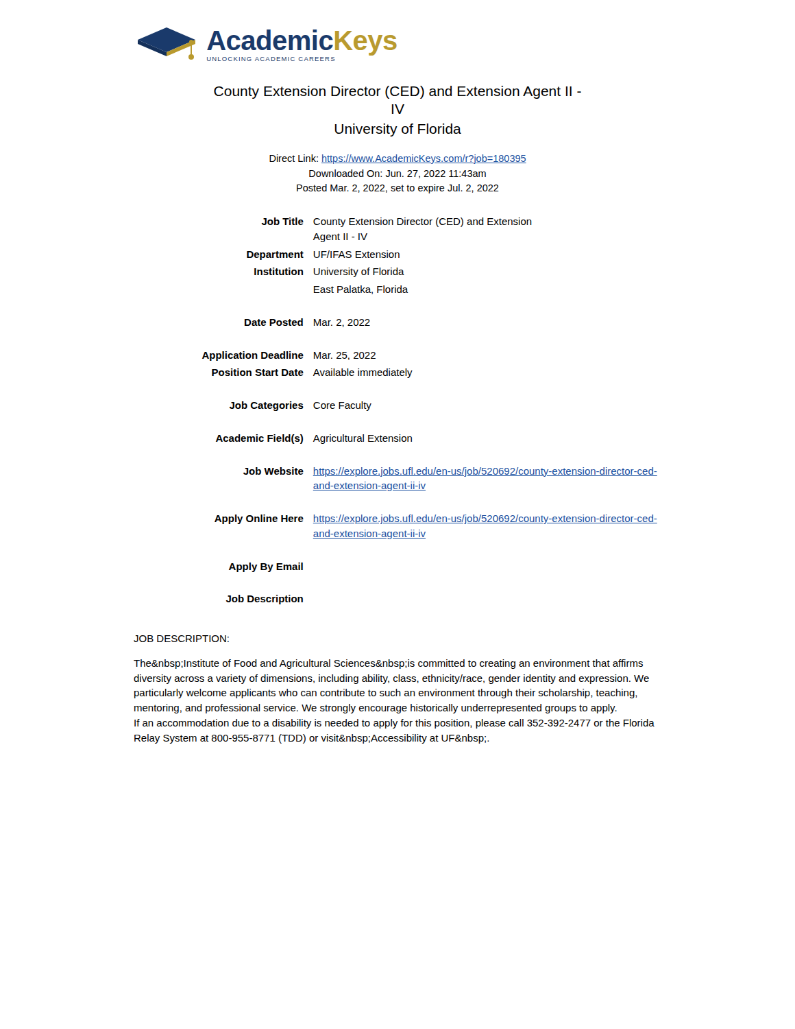Academic Keys
UNLOCKING ACADEMIC CAREERS
County Extension Director (CED) and Extension Agent II -
IV
University of Florida
Direct Link: https://www.AcademicKeys.com/r?job=180395
Downloaded On: Jun. 27, 2022 11:43am
Posted Mar. 2, 2022, set to expire Jul. 2, 2022
| Job Title | County Extension Director (CED) and Extension Agent II - IV |
| Department | UF/IFAS Extension |
| Institution | University of Florida |
| | East Palatka, Florida |
| Date Posted | Mar. 2, 2022 |
| Application Deadline | Mar. 25, 2022 |
| Position Start Date | Available immediately |
| Job Categories | Core Faculty |
| Academic Field(s) | Agricultural Extension |
| Job Website | https://explore.jobs.ufl.edu/en-us/job/520692/county-extension-director-ced-and-extension-agent-ii-iv |
| Apply Online Here | https://explore.jobs.ufl.edu/en-us/job/520692/county-extension-director-ced-and-extension-agent-ii-iv |
| Apply By Email | |
| Job Description | |
JOB DESCRIPTION:
The&nbsp;Institute of Food and Agricultural Sciences&nbsp;is committed to creating an environment that affirms diversity across a variety of dimensions, including ability, class, ethnicity/race, gender identity and expression. We particularly welcome applicants who can contribute to such an environment through their scholarship, teaching, mentoring, and professional service. We strongly encourage historically underrepresented groups to apply.
If an accommodation due to a disability is needed to apply for this position, please call 352-392-2477 or the Florida Relay System at 800-955-8771 (TDD) or visit&nbsp;Accessibility at UF&nbsp;.